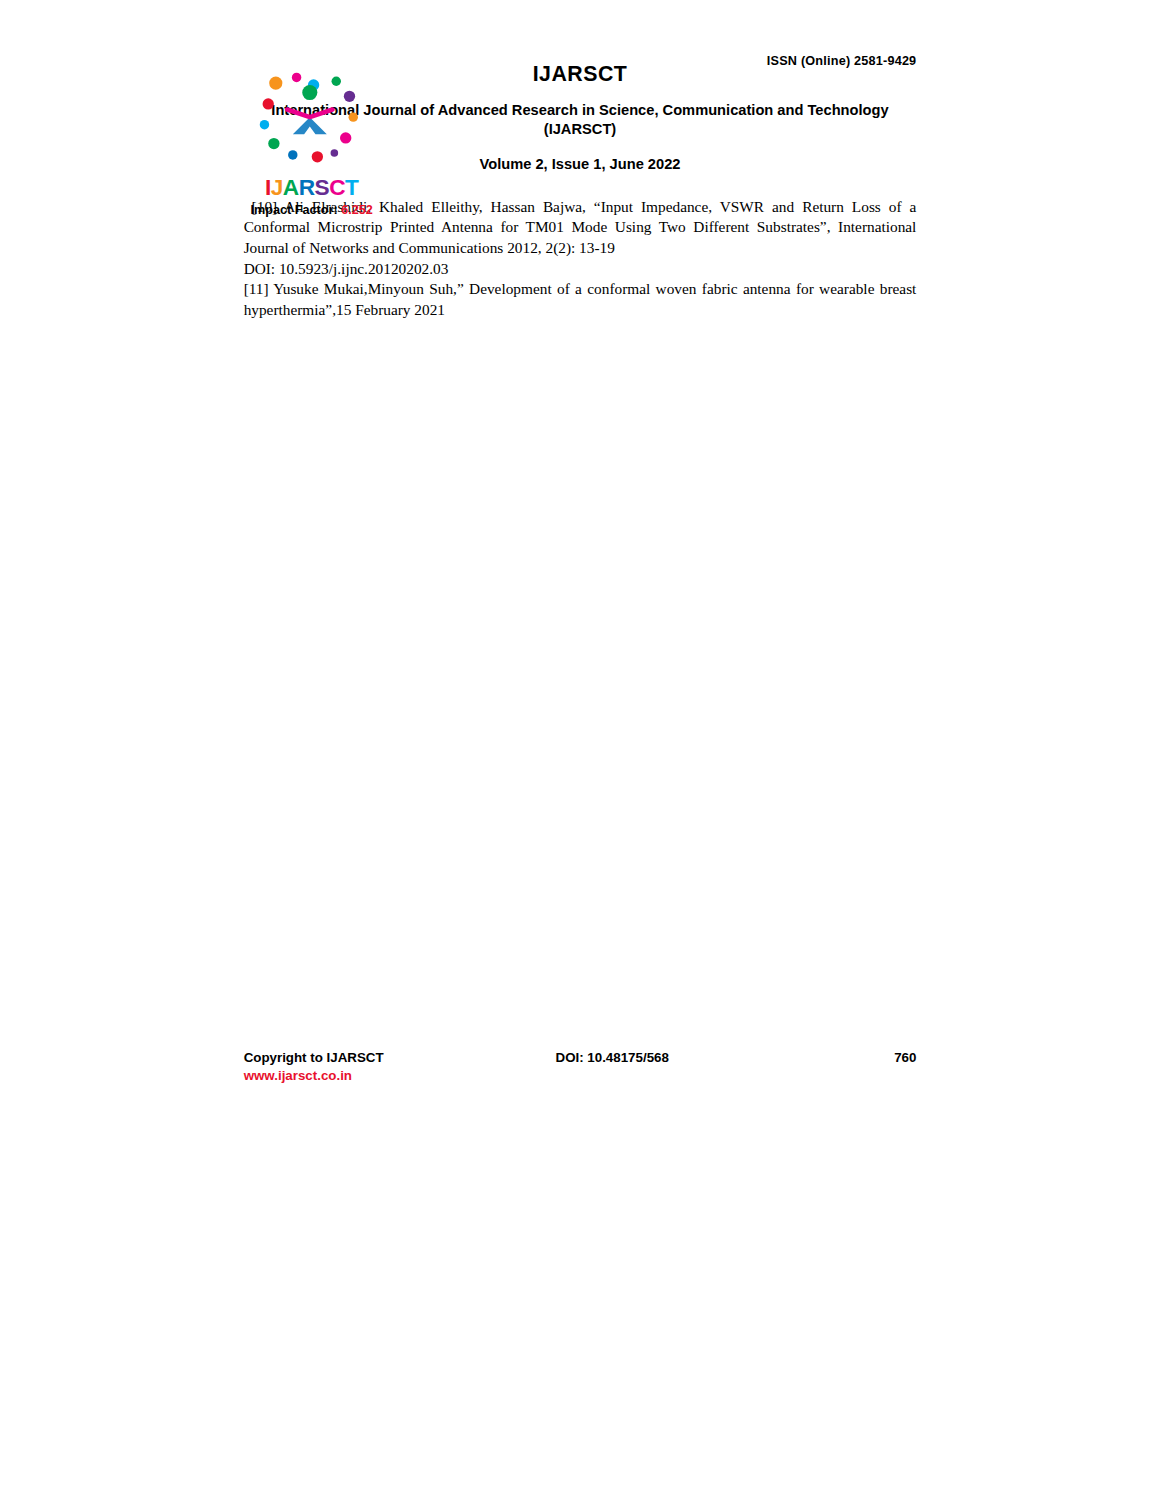ISSN (Online) 2581-9429
IJARSCT
Impact Factor: 6.252
IJARSCT
International Journal of Advanced Research in Science, Communication and Technology (IJARSCT)
Volume 2, Issue 1, June 2022
[10] Ali Elrashidi, Khaled Elleithy, Hassan Bajwa, “Input Impedance, VSWR and Return Loss of a Conformal Microstrip Printed Antenna for TM01 Mode Using Two Different Substrates”, International Journal of Networks and Communications 2012, 2(2): 13-19
DOI: 10.5923/j.ijnc.20120202.03
[11] Yusuke Mukai,Minyoun Suh,” Development of a conformal woven fabric antenna for wearable breast hyperthermia”,15 February 2021
Copyright to IJARSCT
www.ijarsct.co.in
DOI: 10.48175/568
760